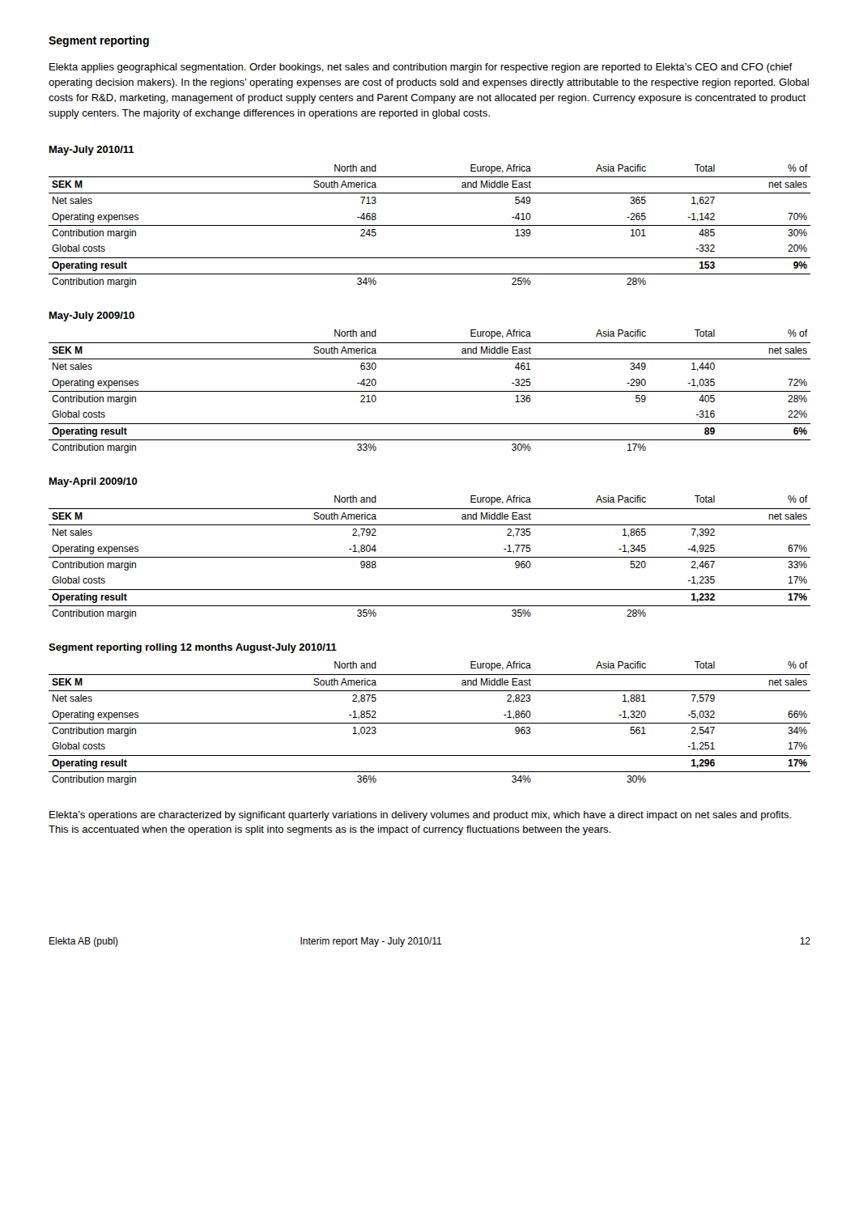Segment reporting
Elekta applies geographical segmentation. Order bookings, net sales and contribution margin for respective region are reported to Elekta’s CEO and CFO (chief operating decision makers). In the regions’ operating expenses are cost of products sold and expenses directly attributable to the respective region reported. Global costs for R&D, marketing, management of product supply centers and Parent Company are not allocated per region. Currency exposure is concentrated to product supply centers. The majority of exchange differences in operations are reported in global costs.
May-July 2010/11
| | North and | Europe, Africa | Asia Pacific | Total | % of |
| --- | --- | --- | --- | --- | --- |
| SEK M | South America | and Middle East | | | net sales |
| Net sales | 713 | 549 | 365 | 1,627 | |
| Operating expenses | -468 | -410 | -265 | -1,142 | 70% |
| Contribution margin | 245 | 139 | 101 | 485 | 30% |
| Global costs | | | | -332 | 20% |
| Operating result | | | | 153 | 9% |
| Contribution margin | 34% | 25% | 28% | | |
May-July 2009/10
| | North and | Europe, Africa | Asia Pacific | Total | % of |
| --- | --- | --- | --- | --- | --- |
| SEK M | South America | and Middle East | | | net sales |
| Net sales | 630 | 461 | 349 | 1,440 | |
| Operating expenses | -420 | -325 | -290 | -1,035 | 72% |
| Contribution margin | 210 | 136 | 59 | 405 | 28% |
| Global costs | | | | -316 | 22% |
| Operating result | | | | 89 | 6% |
| Contribution margin | 33% | 30% | 17% | | |
May-April 2009/10
| | North and | Europe, Africa | Asia Pacific | Total | % of |
| --- | --- | --- | --- | --- | --- |
| SEK M | South America | and Middle East | | | net sales |
| Net sales | 2,792 | 2,735 | 1,865 | 7,392 | |
| Operating expenses | -1,804 | -1,775 | -1,345 | -4,925 | 67% |
| Contribution margin | 988 | 960 | 520 | 2,467 | 33% |
| Global costs | | | | -1,235 | 17% |
| Operating result | | | | 1,232 | 17% |
| Contribution margin | 35% | 35% | 28% | | |
Segment reporting rolling 12 months August-July 2010/11
| | North and | Europe, Africa | Asia Pacific | Total | % of |
| --- | --- | --- | --- | --- | --- |
| SEK M | South America | and Middle East | | | net sales |
| Net sales | 2,875 | 2,823 | 1,881 | 7,579 | |
| Operating expenses | -1,852 | -1,860 | -1,320 | -5,032 | 66% |
| Contribution margin | 1,023 | 963 | 561 | 2,547 | 34% |
| Global costs | | | | -1,251 | 17% |
| Operating result | | | | 1,296 | 17% |
| Contribution margin | 36% | 34% | 30% | | |
Elekta’s operations are characterized by significant quarterly variations in delivery volumes and product mix, which have a direct impact on net sales and profits. This is accentuated when the operation is split into segments as is the impact of currency fluctuations between the years.
Elekta AB (publ)
Interim report May - July 2010/11
12